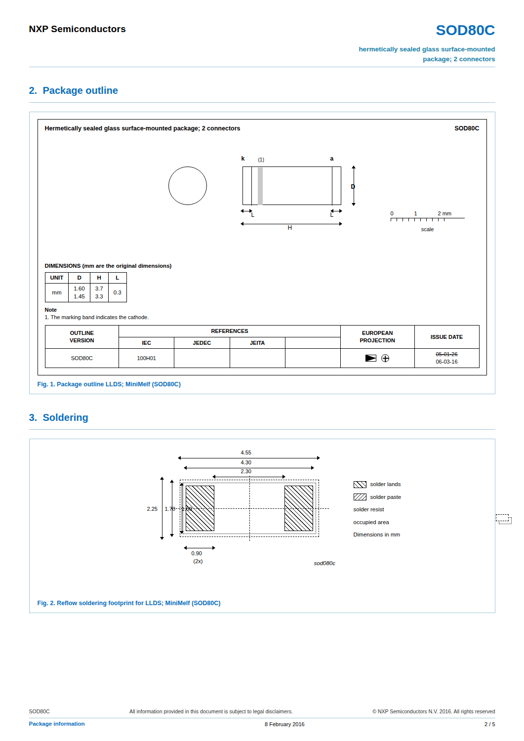NXP Semiconductors
SOD80C
hermetically sealed glass surface-mounted
package; 2 connectors
2. Package outline
Hermetically sealed glass surface-mounted package; 2 connectors SOD80C
k (1) a
D
L
L
H
0 1 2 mm
scale
DIMENSIONS (mm are the original dimensions)
| UNIT | D | H | L |
| --- | --- | --- | --- |
| mm | 1.60 1.45 | 3.7 3.3 | 0.3 |
Note
1. The marking band indicates the cathode.
| OUTLINE VERSION | REFERENCES | EUROPEAN PROJECTION | ISSUE DATE |
| --- | --- | --- | --- |
| IEC | JEDEC | JEITA | |
| SOD80C | 100H01 | | | | | 05-01-26 06-03-16 |
Fig. 1. Package outline LLDS; MiniMelf (SOD80C)
3. Soldering
4.55
4.30
2.30
2.25
1.70
1.60
0.90 (2x)
sod080c
solder lands
solder paste
solder resist
occupied area
Dimensions in mm
Fig. 2. Reflow soldering footprint for LLDS; MiniMelf (SOD80C)
SOD80C All information provided in this document is subject to legal disclaimers. © NXP Semiconductors N.V. 2016. All rights reserved
Package information 8 February 2016 2 / 5